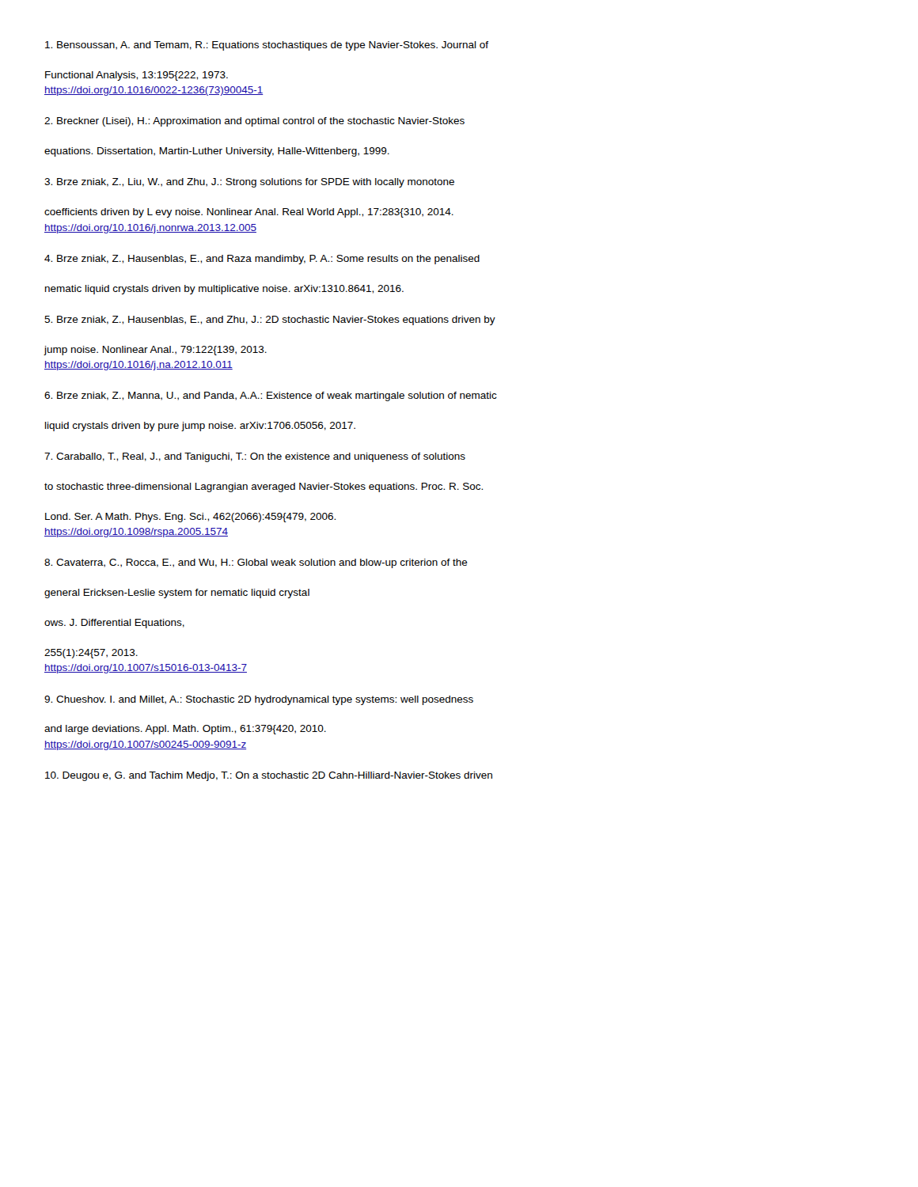1. Bensoussan, A. and Temam, R.: Equations stochastiques de type Navier-Stokes. Journal of
Functional Analysis, 13:195{222, 1973. https://doi.org/10.1016/0022-1236(73)90045-1
2. Breckner (Lisei), H.: Approximation and optimal control of the stochastic Navier-Stokes
equations. Dissertation, Martin-Luther University, Halle-Wittenberg, 1999.
3. Brze zniak, Z., Liu, W., and Zhu, J.: Strong solutions for SPDE with locally monotone
coefficients driven by L evy noise. Nonlinear Anal. Real World Appl., 17:283{310, 2014. https://doi.org/10.1016/j.nonrwa.2013.12.005
4. Brze zniak, Z., Hausenblas, E., and Raza mandimby, P. A.: Some results on the penalised
nematic liquid crystals driven by multiplicative noise. arXiv:1310.8641, 2016.
5. Brze zniak, Z., Hausenblas, E., and Zhu, J.: 2D stochastic Navier-Stokes equations driven by
jump noise. Nonlinear Anal., 79:122{139, 2013. https://doi.org/10.1016/j.na.2012.10.011
6. Brze zniak, Z., Manna, U., and Panda, A.A.: Existence of weak martingale solution of nematic
liquid crystals driven by pure jump noise. arXiv:1706.05056, 2017.
7. Caraballo, T., Real, J., and Taniguchi, T.: On the existence and uniqueness of solutions
to stochastic three-dimensional Lagrangian averaged Navier-Stokes equations. Proc. R. Soc.
Lond. Ser. A Math. Phys. Eng. Sci., 462(2066):459{479, 2006. https://doi.org/10.1098/rspa.2005.1574
8. Cavaterra, C., Rocca, E., and Wu, H.: Global weak solution and blow-up criterion of the
general Ericksen-Leslie system for nematic liquid crystal
ows. J. Differential Equations,
255(1):24{57, 2013. https://doi.org/10.1007/s15016-013-0413-7
9. Chueshov. I. and Millet, A.: Stochastic 2D hydrodynamical type systems: well posedness
and large deviations. Appl. Math. Optim., 61:379{420, 2010. https://doi.org/10.1007/s00245-009-9091-z
10. Deugou e, G. and Tachim Medjo, T.: On a stochastic 2D Cahn-Hilliard-Navier-Stokes driven